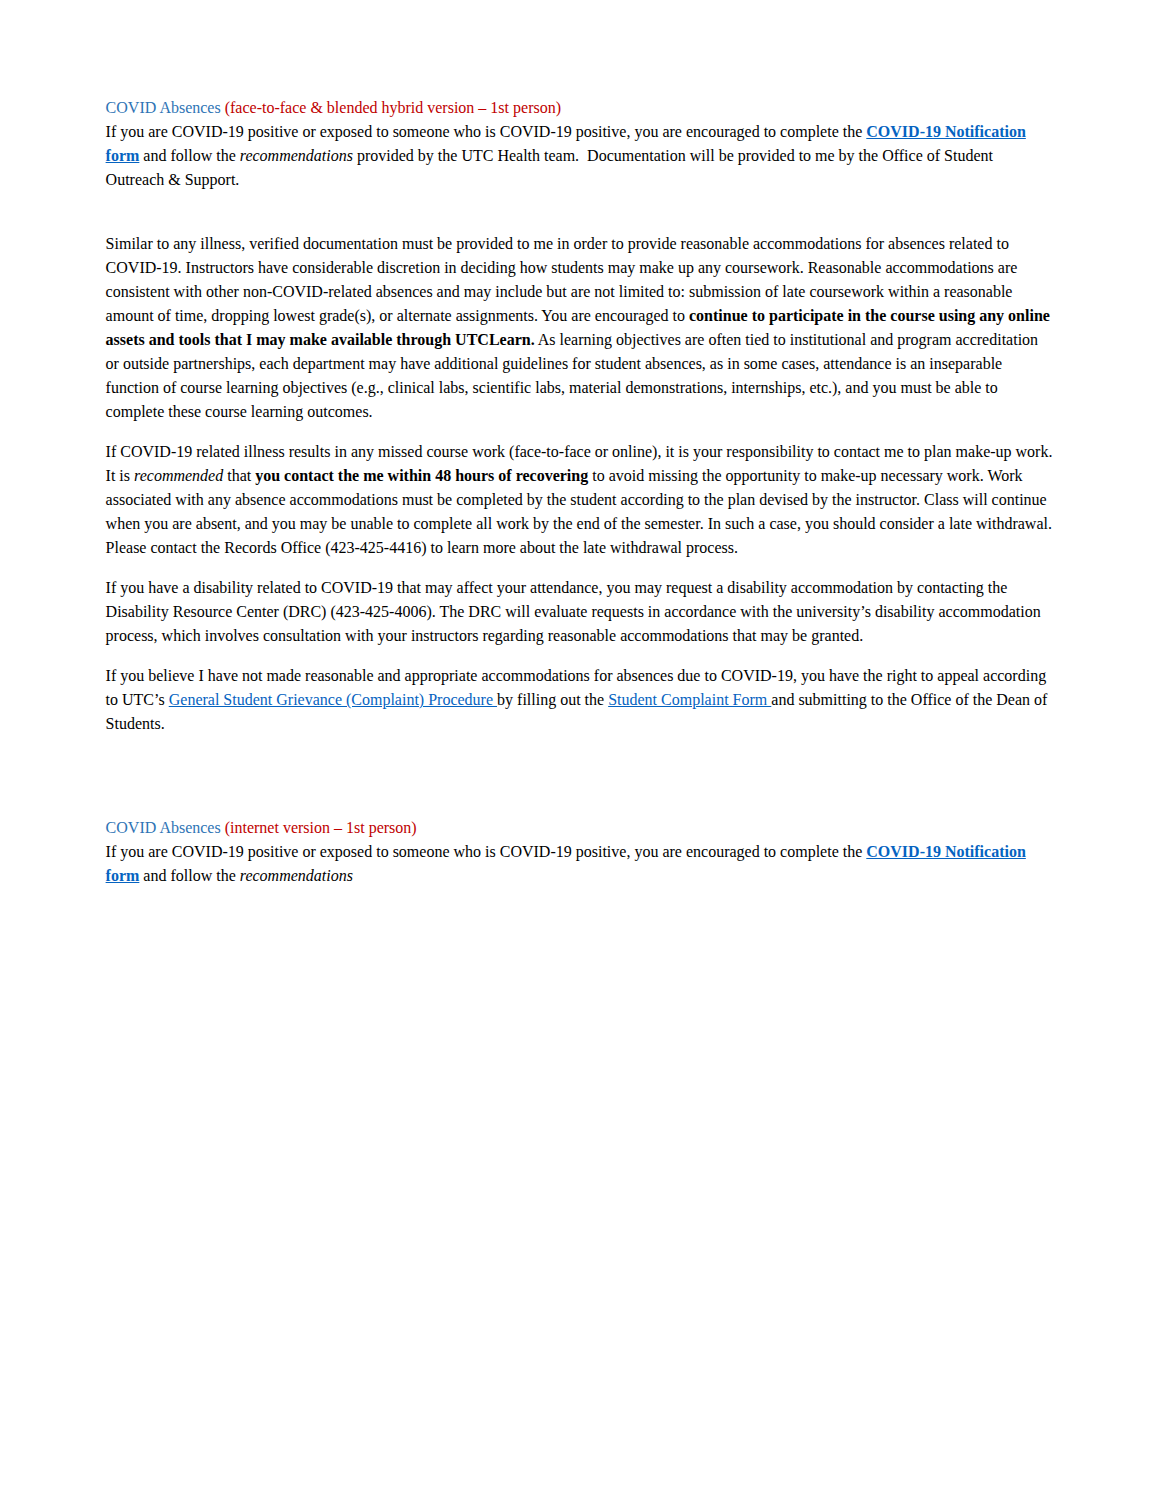COVID Absences (face-to-face & blended hybrid version – 1st person)
If you are COVID-19 positive or exposed to someone who is COVID-19 positive, you are encouraged to complete the COVID-19 Notification form and follow the recommendations provided by the UTC Health team. Documentation will be provided to me by the Office of Student Outreach & Support.
Similar to any illness, verified documentation must be provided to me in order to provide reasonable accommodations for absences related to COVID-19. Instructors have considerable discretion in deciding how students may make up any coursework. Reasonable accommodations are consistent with other non-COVID-related absences and may include but are not limited to: submission of late coursework within a reasonable amount of time, dropping lowest grade(s), or alternate assignments. You are encouraged to continue to participate in the course using any online assets and tools that I may make available through UTCLearn. As learning objectives are often tied to institutional and program accreditation or outside partnerships, each department may have additional guidelines for student absences, as in some cases, attendance is an inseparable function of course learning objectives (e.g., clinical labs, scientific labs, material demonstrations, internships, etc.), and you must be able to complete these course learning outcomes.
If COVID-19 related illness results in any missed course work (face-to-face or online), it is your responsibility to contact me to plan make-up work. It is recommended that you contact the me within 48 hours of recovering to avoid missing the opportunity to make-up necessary work. Work associated with any absence accommodations must be completed by the student according to the plan devised by the instructor. Class will continue when you are absent, and you may be unable to complete all work by the end of the semester. In such a case, you should consider a late withdrawal. Please contact the Records Office (423-425-4416) to learn more about the late withdrawal process.
If you have a disability related to COVID-19 that may affect your attendance, you may request a disability accommodation by contacting the Disability Resource Center (DRC) (423-425-4006). The DRC will evaluate requests in accordance with the university’s disability accommodation process, which involves consultation with your instructors regarding reasonable accommodations that may be granted.
If you believe I have not made reasonable and appropriate accommodations for absences due to COVID-19, you have the right to appeal according to UTC’s General Student Grievance (Complaint) Procedure by filling out the Student Complaint Form and submitting to the Office of the Dean of Students.
COVID Absences (internet version – 1st person)
If you are COVID-19 positive or exposed to someone who is COVID-19 positive, you are encouraged to complete the COVID-19 Notification form and follow the recommendations